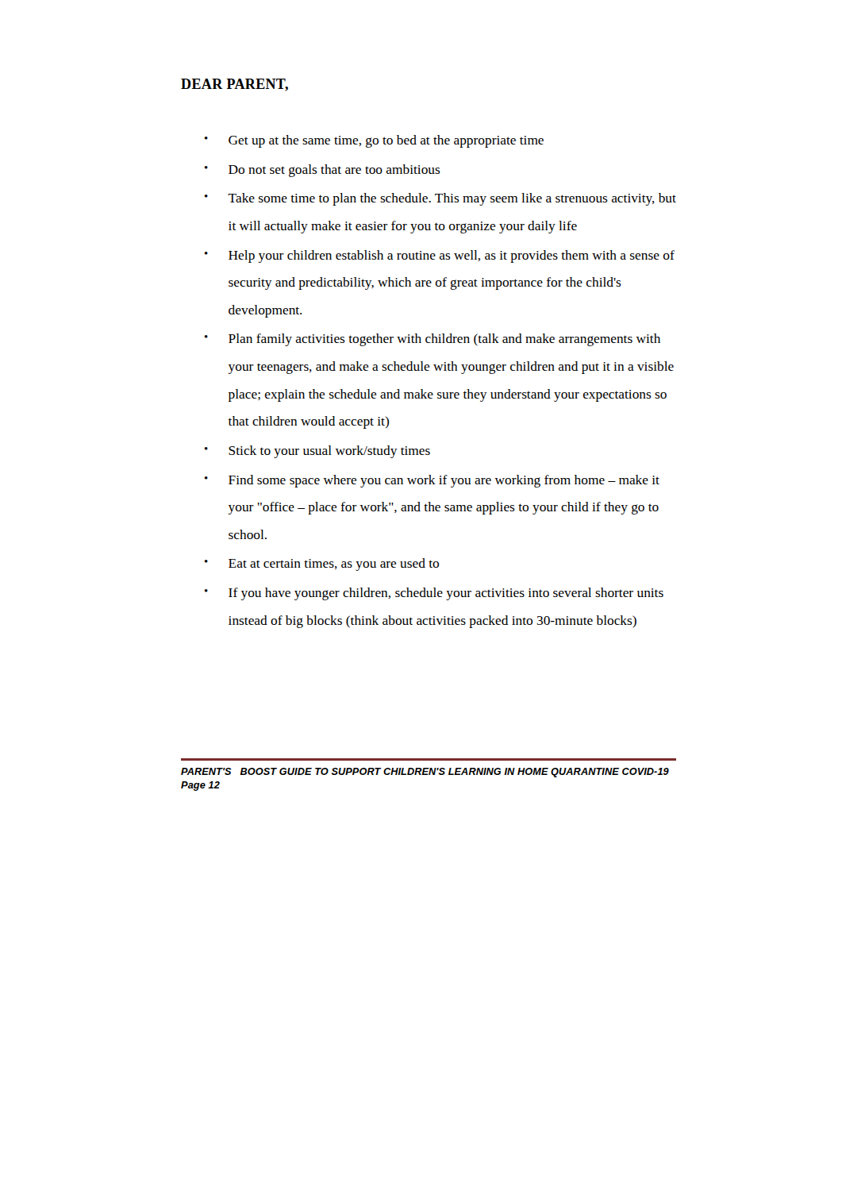Dear Parent,
Get up at the same time, go to bed at the appropriate time
Do not set goals that are too ambitious
Take some time to plan the schedule. This may seem like a strenuous activity, but it will actually make it easier for you to organize your daily life
Help your children establish a routine as well, as it provides them with a sense of security and predictability, which are of great importance for the child's development.
Plan family activities together with children (talk and make arrangements with your teenagers, and make a schedule with younger children and put it in a visible place; explain the schedule and make sure they understand your expectations so that children would accept it)
Stick to your usual work/study times
Find some space where you can work if you are working from home – make it your "office – place for work", and the same applies to your child if they go to school.
Eat at certain times, as you are used to
If you have younger children, schedule your activities into several shorter units instead of big blocks (think about activities packed into 30-minute blocks)
PARENT'S BOOST GUIDE TO SUPPORT CHILDREN'S LEARNING IN HOME QUARANTINE COVID-19 Page 12